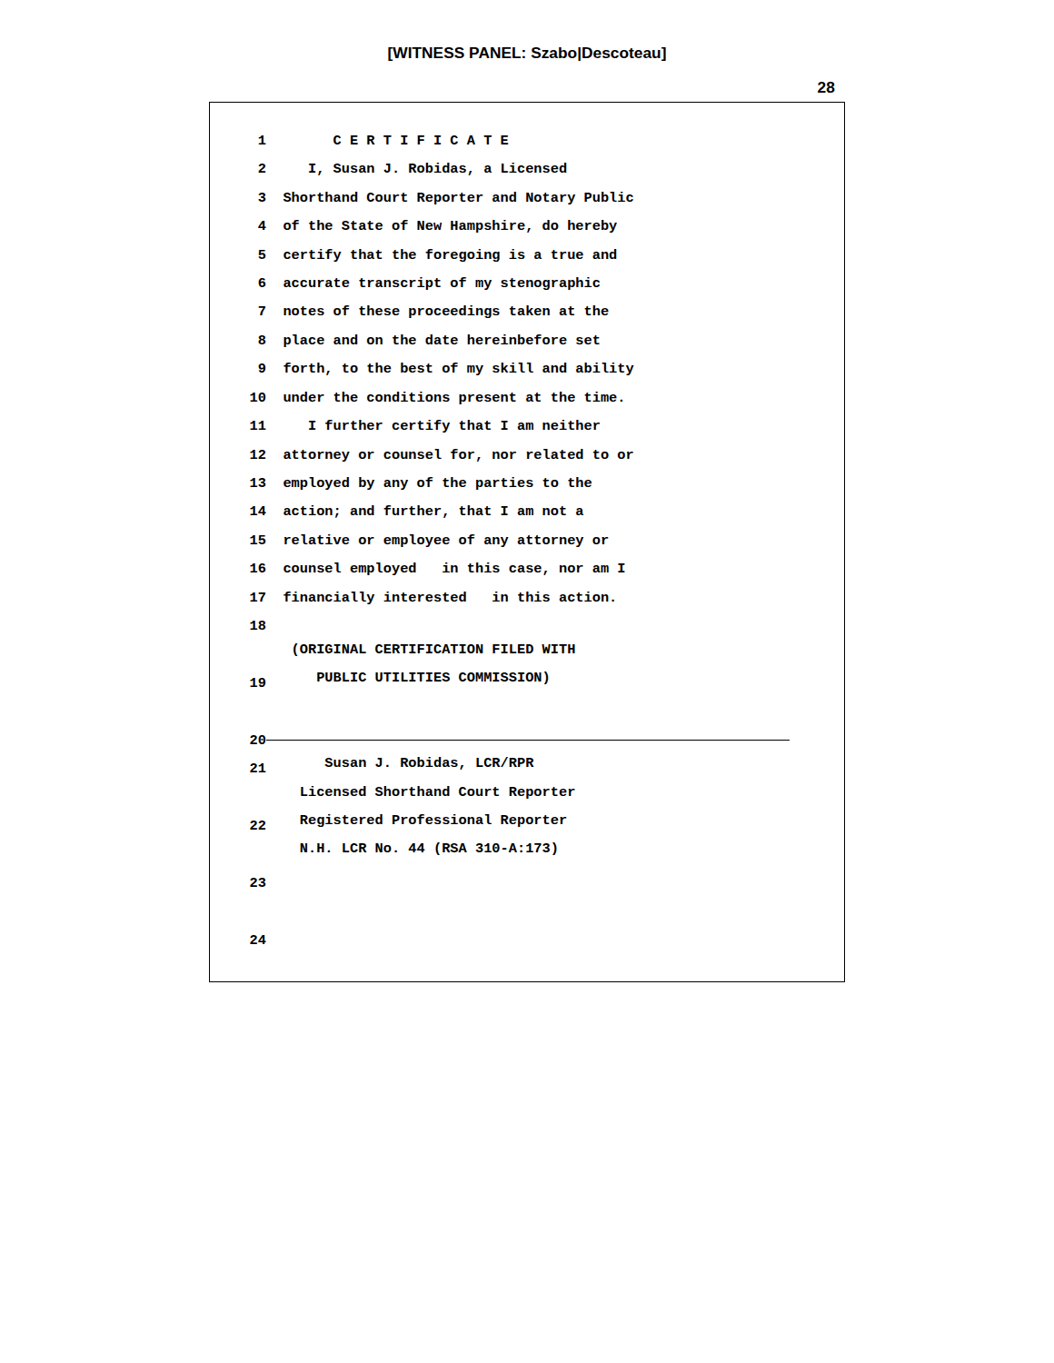[WITNESS PANEL: Szabo|Descoteau]
28
| 1 | C E R T I F I C A T E |
| 2 | I, Susan J. Robidas, a Licensed |
| 3 | Shorthand Court Reporter and Notary Public |
| 4 | of the State of New Hampshire, do hereby |
| 5 | certify that the foregoing is a true and |
| 6 | accurate transcript of my stenographic |
| 7 | notes of these proceedings taken at the |
| 8 | place and on the date hereinbefore set |
| 9 | forth, to the best of my skill and ability |
| 10 | under the conditions present at the time. |
| 11 | I further certify that I am neither |
| 12 | attorney or counsel for, nor related to or |
| 13 | employed by any of the parties to the |
| 14 | action; and further, that I am not a |
| 15 | relative or employee of any attorney or |
| 16 | counsel employed in this case, nor am I |
| 17 | financially interested in this action. |
| 18 | |
| | (ORIGINAL CERTIFICATION FILED WITH |
| 19 | PUBLIC UTILITIES COMMISSION) |
| 20 | |
| 21 | Susan J. Robidas, LCR/RPR |
| | Licensed Shorthand Court Reporter |
| 22 | Registered Professional Reporter |
| | N.H. LCR No. 44 (RSA 310-A:173) |
| 23 | |
| 24 | |